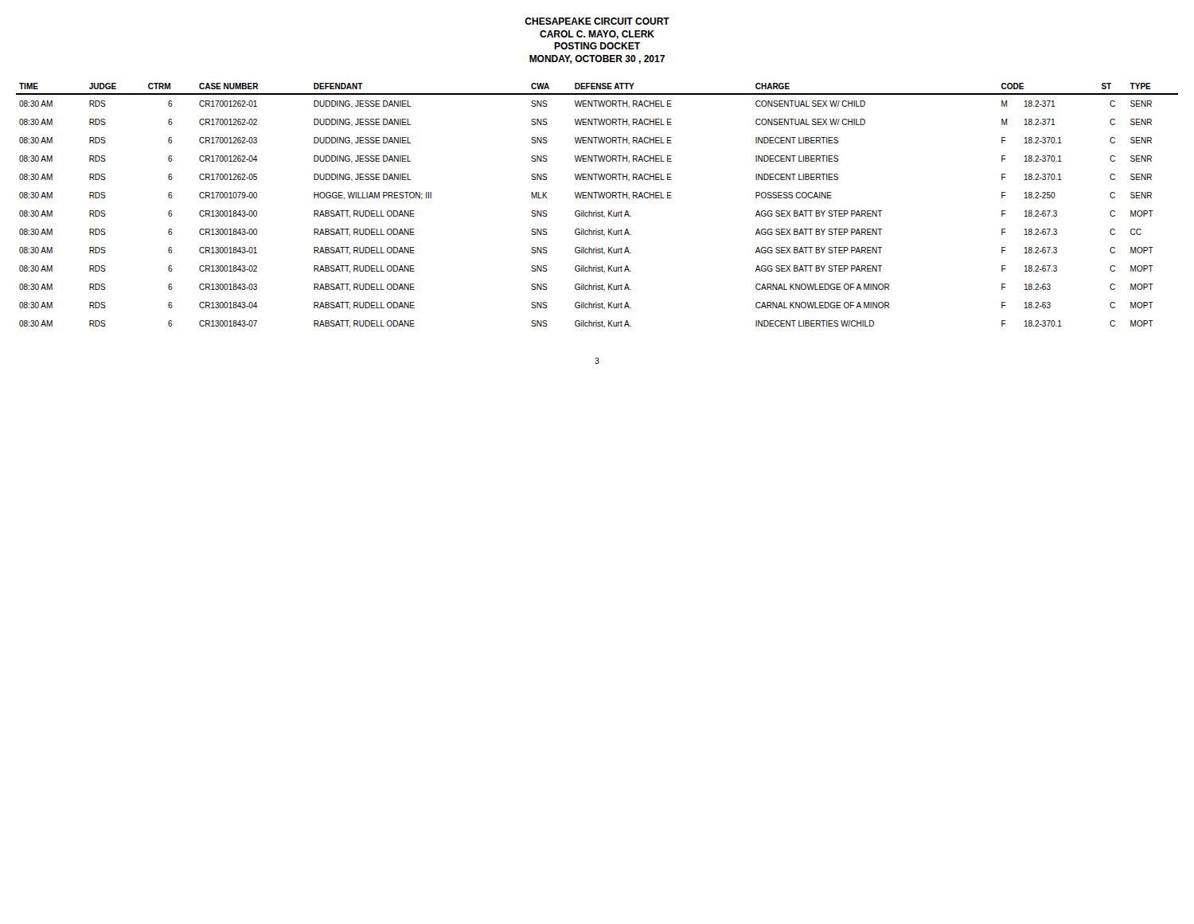CHESAPEAKE CIRCUIT COURT
CAROL C. MAYO, CLERK
POSTING DOCKET
MONDAY, OCTOBER 30 , 2017
| TIME | JUDGE | CTRM | CASE NUMBER | DEFENDANT | CWA | DEFENSE ATTY | CHARGE | CODE | ST | TYPE |
| --- | --- | --- | --- | --- | --- | --- | --- | --- | --- | --- |
| 08:30 AM | RDS | 6 | CR17001262-01 | DUDDING, JESSE DANIEL | SNS | WENTWORTH, RACHEL E | CONSENTUAL SEX W/ CHILD | M | 18.2-371 | C | SENR |
| 08:30 AM | RDS | 6 | CR17001262-02 | DUDDING, JESSE DANIEL | SNS | WENTWORTH, RACHEL E | CONSENTUAL SEX W/ CHILD | M | 18.2-371 | C | SENR |
| 08:30 AM | RDS | 6 | CR17001262-03 | DUDDING, JESSE DANIEL | SNS | WENTWORTH, RACHEL E | INDECENT LIBERTIES | F | 18.2-370.1 | C | SENR |
| 08:30 AM | RDS | 6 | CR17001262-04 | DUDDING, JESSE DANIEL | SNS | WENTWORTH, RACHEL E | INDECENT LIBERTIES | F | 18.2-370.1 | C | SENR |
| 08:30 AM | RDS | 6 | CR17001262-05 | DUDDING, JESSE DANIEL | SNS | WENTWORTH, RACHEL E | INDECENT LIBERTIES | F | 18.2-370.1 | C | SENR |
| 08:30 AM | RDS | 6 | CR17001079-00 | HOGGE, WILLIAM PRESTON; III | MLK | WENTWORTH, RACHEL E | POSSESS COCAINE | F | 18.2-250 | C | SENR |
| 08:30 AM | RDS | 6 | CR13001843-00 | RABSATT, RUDELL ODANE | SNS | Gilchrist, Kurt A. | AGG SEX BATT BY STEP PARENT | F | 18.2-67.3 | C | MOPT |
| 08:30 AM | RDS | 6 | CR13001843-00 | RABSATT, RUDELL ODANE | SNS | Gilchrist, Kurt A. | AGG SEX BATT BY STEP PARENT | F | 18.2-67.3 | C | CC |
| 08:30 AM | RDS | 6 | CR13001843-01 | RABSATT, RUDELL ODANE | SNS | Gilchrist, Kurt A. | AGG SEX BATT BY STEP PARENT | F | 18.2-67.3 | C | MOPT |
| 08:30 AM | RDS | 6 | CR13001843-02 | RABSATT, RUDELL ODANE | SNS | Gilchrist, Kurt A. | AGG SEX BATT BY STEP PARENT | F | 18.2-67.3 | C | MOPT |
| 08:30 AM | RDS | 6 | CR13001843-03 | RABSATT, RUDELL ODANE | SNS | Gilchrist, Kurt A. | CARNAL KNOWLEDGE OF A MINOR | F | 18.2-63 | C | MOPT |
| 08:30 AM | RDS | 6 | CR13001843-04 | RABSATT, RUDELL ODANE | SNS | Gilchrist, Kurt A. | CARNAL KNOWLEDGE OF A MINOR | F | 18.2-63 | C | MOPT |
| 08:30 AM | RDS | 6 | CR13001843-07 | RABSATT, RUDELL ODANE | SNS | Gilchrist, Kurt A. | INDECENT LIBERTIES W/CHILD | F | 18.2-370.1 | C | MOPT |
3